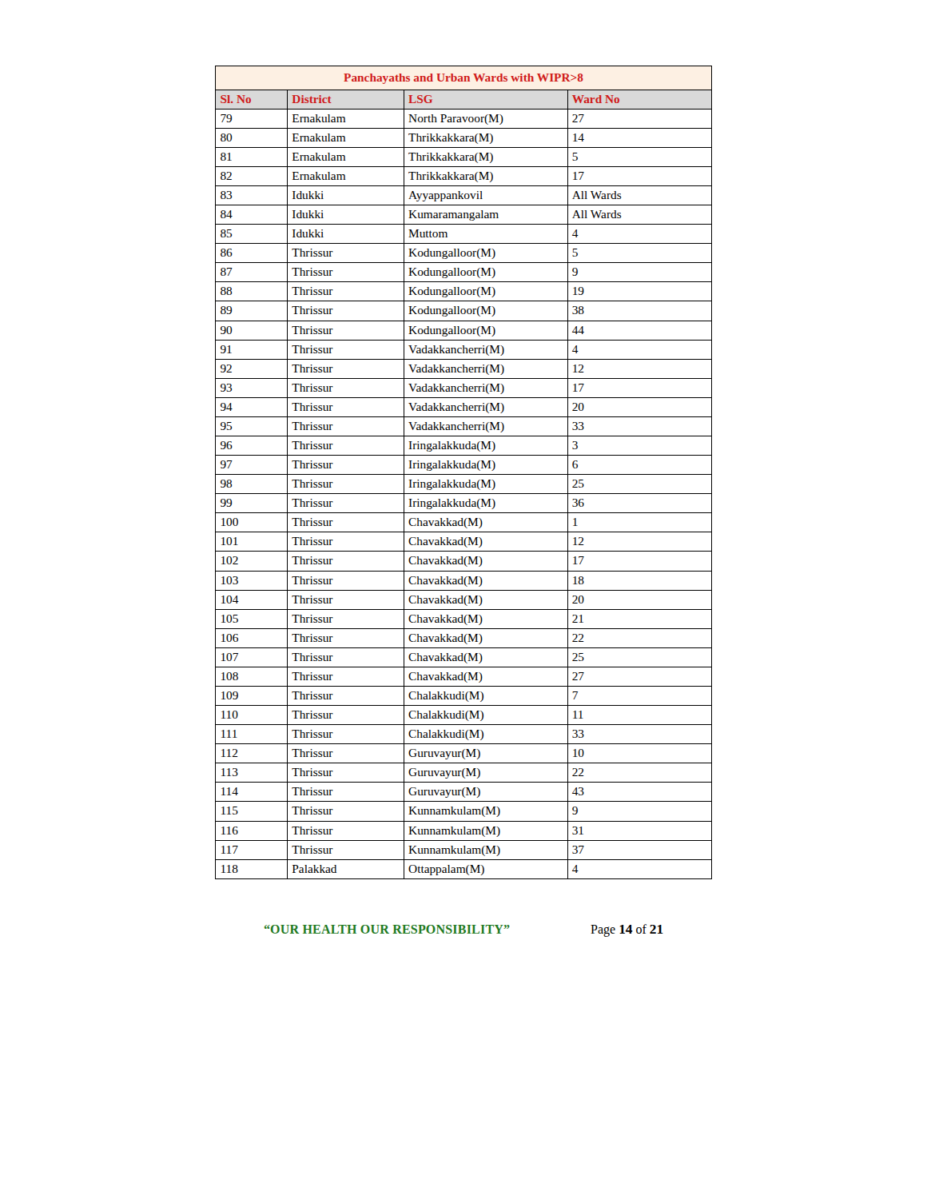Panchayaths and Urban Wards with WIPR>8
| Sl. No | District | LSG | Ward No |
| --- | --- | --- | --- |
| 79 | Ernakulam | North Paravoor(M) | 27 |
| 80 | Ernakulam | Thrikkakkara(M) | 14 |
| 81 | Ernakulam | Thrikkakkara(M) | 5 |
| 82 | Ernakulam | Thrikkakkara(M) | 17 |
| 83 | Idukki | Ayyappankovil | All Wards |
| 84 | Idukki | Kumaramangalam | All Wards |
| 85 | Idukki | Muttom | 4 |
| 86 | Thrissur | Kodungalloor(M) | 5 |
| 87 | Thrissur | Kodungalloor(M) | 9 |
| 88 | Thrissur | Kodungalloor(M) | 19 |
| 89 | Thrissur | Kodungalloor(M) | 38 |
| 90 | Thrissur | Kodungalloor(M) | 44 |
| 91 | Thrissur | Vadakkancherri(M) | 4 |
| 92 | Thrissur | Vadakkancherri(M) | 12 |
| 93 | Thrissur | Vadakkancherri(M) | 17 |
| 94 | Thrissur | Vadakkancherri(M) | 20 |
| 95 | Thrissur | Vadakkancherri(M) | 33 |
| 96 | Thrissur | Iringalakkuda(M) | 3 |
| 97 | Thrissur | Iringalakkuda(M) | 6 |
| 98 | Thrissur | Iringalakkuda(M) | 25 |
| 99 | Thrissur | Iringalakkuda(M) | 36 |
| 100 | Thrissur | Chavakkad(M) | 1 |
| 101 | Thrissur | Chavakkad(M) | 12 |
| 102 | Thrissur | Chavakkad(M) | 17 |
| 103 | Thrissur | Chavakkad(M) | 18 |
| 104 | Thrissur | Chavakkad(M) | 20 |
| 105 | Thrissur | Chavakkad(M) | 21 |
| 106 | Thrissur | Chavakkad(M) | 22 |
| 107 | Thrissur | Chavakkad(M) | 25 |
| 108 | Thrissur | Chavakkad(M) | 27 |
| 109 | Thrissur | Chalakkudi(M) | 7 |
| 110 | Thrissur | Chalakkudi(M) | 11 |
| 111 | Thrissur | Chalakkudi(M) | 33 |
| 112 | Thrissur | Guruvayur(M) | 10 |
| 113 | Thrissur | Guruvayur(M) | 22 |
| 114 | Thrissur | Guruvayur(M) | 43 |
| 115 | Thrissur | Kunnamkulam(M) | 9 |
| 116 | Thrissur | Kunnamkulam(M) | 31 |
| 117 | Thrissur | Kunnamkulam(M) | 37 |
| 118 | Palakkad | Ottappalam(M) | 4 |
“OUR HEALTH OUR RESPONSIBILITY” Page 14 of 21